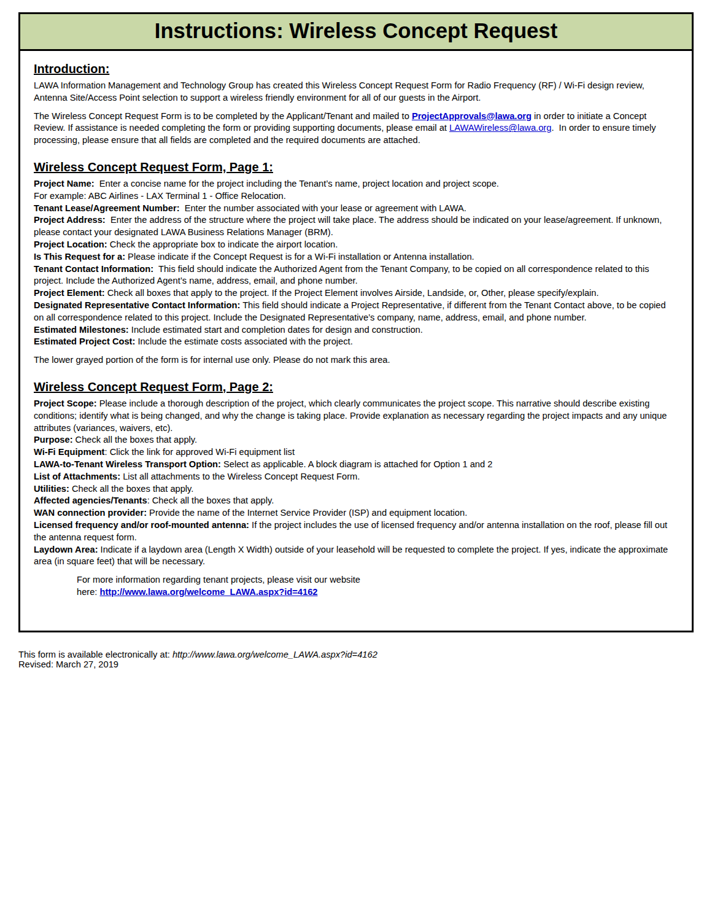Instructions: Wireless Concept Request
Introduction:
LAWA Information Management and Technology Group has created this Wireless Concept Request Form for Radio Frequency (RF) / Wi-Fi design review, Antenna Site/Access Point selection to support a wireless friendly environment for all of our guests in the Airport.
The Wireless Concept Request Form is to be completed by the Applicant/Tenant and mailed to ProjectApprovals@lawa.org in order to initiate a Concept Review. If assistance is needed completing the form or providing supporting documents, please email at LAWAWireless@lawa.org. In order to ensure timely processing, please ensure that all fields are completed and the required documents are attached.
Wireless Concept Request Form, Page 1:
Project Name: Enter a concise name for the project including the Tenant’s name, project location and project scope.
For example: ABC Airlines - LAX Terminal 1 - Office Relocation.
Tenant Lease/Agreement Number: Enter the number associated with your lease or agreement with LAWA.
Project Address: Enter the address of the structure where the project will take place. The address should be indicated on your lease/agreement. If unknown, please contact your designated LAWA Business Relations Manager (BRM).
Project Location: Check the appropriate box to indicate the airport location.
Is This Request for a: Please indicate if the Concept Request is for a Wi-Fi installation or Antenna installation.
Tenant Contact Information: This field should indicate the Authorized Agent from the Tenant Company, to be copied on all correspondence related to this project. Include the Authorized Agent’s name, address, email, and phone number.
Project Element: Check all boxes that apply to the project. If the Project Element involves Airside, Landside, or, Other, please specify/explain.
Designated Representative Contact Information: This field should indicate a Project Representative, if different from the Tenant Contact above, to be copied on all correspondence related to this project. Include the Designated Representative’s company, name, address, email, and phone number.
Estimated Milestones: Include estimated start and completion dates for design and construction.
Estimated Project Cost: Include the estimate costs associated with the project.
The lower grayed portion of the form is for internal use only. Please do not mark this area.
Wireless Concept Request Form, Page 2:
Project Scope: Please include a thorough description of the project, which clearly communicates the project scope. This narrative should describe existing conditions; identify what is being changed, and why the change is taking place. Provide explanation as necessary regarding the project impacts and any unique attributes (variances, waivers, etc).
Purpose: Check all the boxes that apply.
Wi-Fi Equipment: Click the link for approved Wi-Fi equipment list
LAWA-to-Tenant Wireless Transport Option: Select as applicable. A block diagram is attached for Option 1 and 2
List of Attachments: List all attachments to the Wireless Concept Request Form.
Utilities: Check all the boxes that apply.
Affected agencies/Tenants: Check all the boxes that apply.
WAN connection provider: Provide the name of the Internet Service Provider (ISP) and equipment location.
Licensed frequency and/or roof-mounted antenna: If the project includes the use of licensed frequency and/or antenna installation on the roof, please fill out the antenna request form.
Laydown Area: Indicate if a laydown area (Length X Width) outside of your leasehold will be requested to complete the project. If yes, indicate the approximate area (in square feet) that will be necessary.
For more information regarding tenant projects, please visit our website
here: http://www.lawa.org/welcome_LAWA.aspx?id=4162
This form is available electronically at: http://www.lawa.org/welcome_LAWA.aspx?id=4162
Revised: March 27, 2019